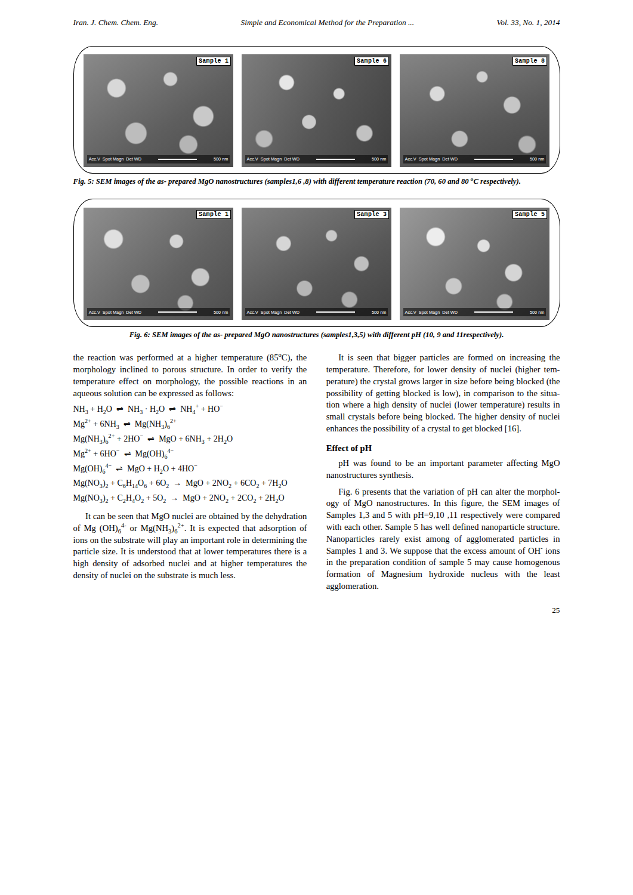Iran. J. Chem. Chem. Eng. Simple and Economical Method for the Preparation ... Vol. 33, No. 1, 2014
Sample 1
Acc.V Spot Magn Det WD 500 nm
Sample 6
Acc.V Spot Magn Det WD 500 nm
Sample 8
Acc.V Spot Magn Det WD 500 nm
Fig. 5: SEM images of the as- prepared MgO nanostructures (samples1,6 ,8) with different temperature reaction (70, 60 and 80 oC respectively).
Sample 1
Acc.V Spot Magn Det WD 500 nm
Sample 3
Acc.V Spot Magn Det WD 500 nm
Sample 5
Acc.V Spot Magn Det WD 500 nm
Fig. 6: SEM images of the as- prepared MgO nanostructures (samples1,3,5) with different pH (10, 9 and 11respectively).
the reaction was performed at a higher temperature (85oC), the morphology inclined to porous structure. In order to verify the temperature effect on morphology, the possible reactions in an aqueous solution can be expressed as follows:
NH3 + H2O NH3 · H2O NH4+ + HO−
Mg2+ + 6NH3 Mg(NH3)62+
Mg(NH3)62+ + 2HO− MgO + 6NH3 + 2H2O
Mg2+ + 6HO− Mg(OH)64−
Mg(OH)64− MgO + H2O + 4HO−
Mg(NO3)2 + C6H14O6 + 6O2 MgO + 2NO2 + 6CO2 + 7H2O
Mg(NO3)2 + C2H4O2 + 5O2 MgO + 2NO2 + 2CO2 + 2H2O
It can be seen that MgO nuclei are obtained by the dehydration of Mg (OH)64- or Mg(NH3)62+. It is expected that adsorption of ions on the substrate will play an important role in determining the particle size. It is understood that at lower temperatures there is a high density of adsorbed nuclei and at higher temperatures the density of nuclei on the substrate is much less.
It is seen that bigger particles are formed on increasing the temperature. Therefore, for lower density of nuclei (higher temperature) the crystal grows larger in size before being blocked (the possibility of getting blocked is low), in comparison to the situation where a high density of nuclei (lower temperature) results in small crystals before being blocked. The higher density of nuclei enhances the possibility of a crystal to get blocked [16].
Effect of pH
pH was found to be an important parameter affecting MgO nanostructures synthesis.
Fig. 6 presents that the variation of pH can alter the morphology of MgO nanostructures. In this figure, the SEM images of Samples 1,3 and 5 with pH=9,10 ,11 respectively were compared with each other. Sample 5 has well defined nanoparticle structure. Nanoparticles rarely exist among of agglomerated particles in Samples 1 and 3. We suppose that the excess amount of OH- ions in the preparation condition of sample 5 may cause homogenous formation of Magnesium hydroxide nucleus with the least agglomeration.
25